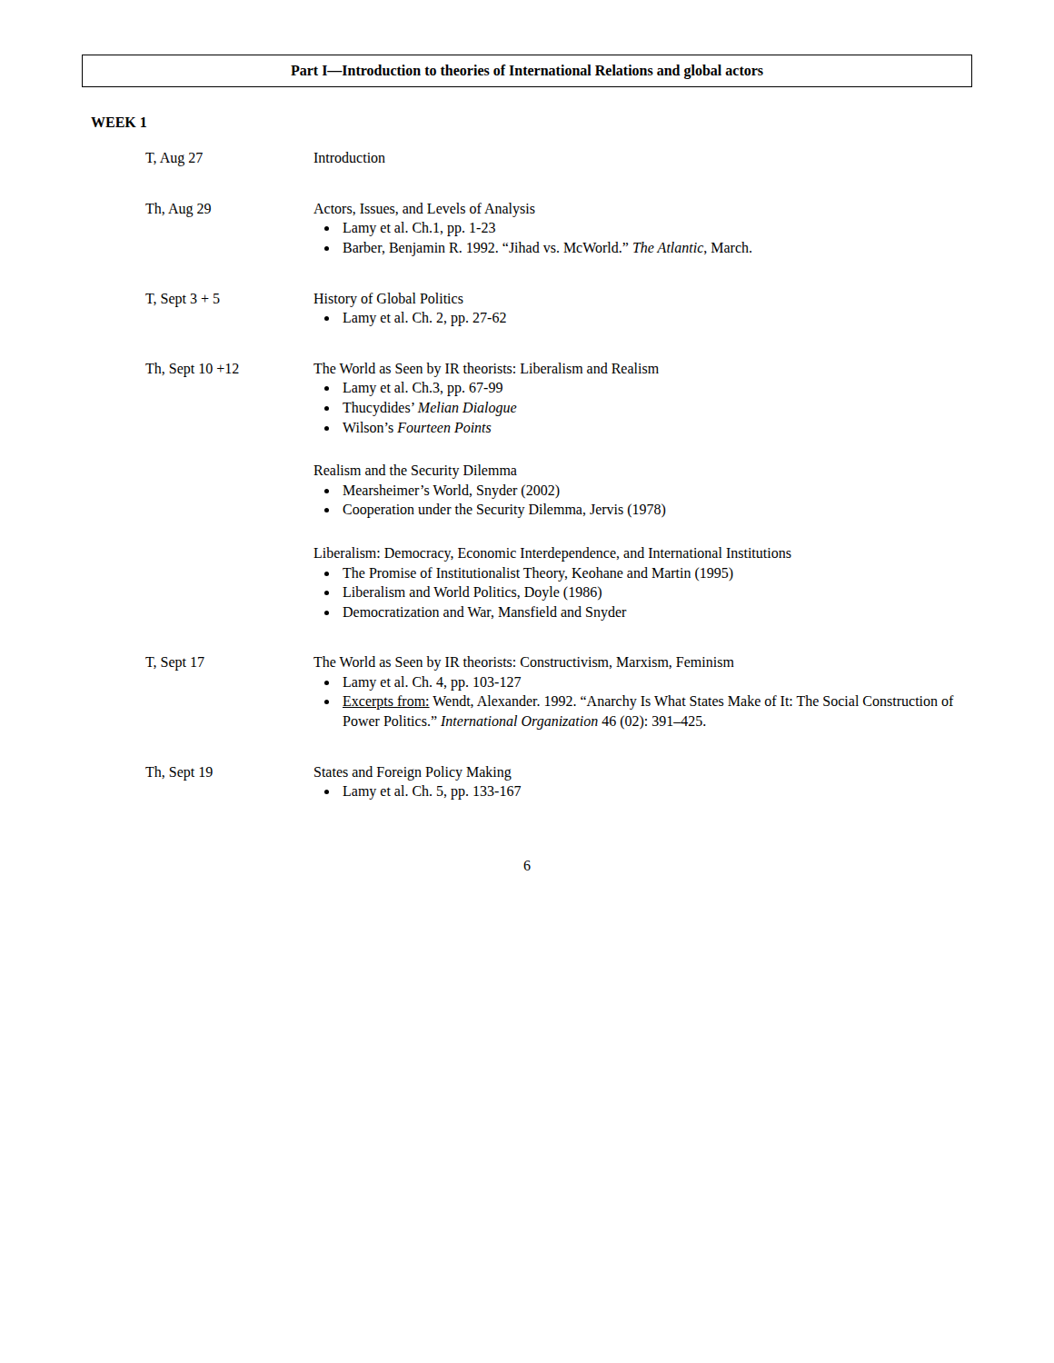Part I—Introduction to theories of International Relations and global actors
WEEK 1
T, Aug 27
Introduction
Th, Aug 29
Actors, Issues, and Levels of Analysis
Lamy et al. Ch.1, pp. 1-23
Barber, Benjamin R. 1992. “Jihad vs. McWorld.” The Atlantic, March.
T, Sept 3 + 5
History of Global Politics
Lamy et al. Ch. 2, pp. 27-62
Th, Sept 10 +12
The World as Seen by IR theorists: Liberalism and Realism
Lamy et al. Ch.3, pp. 67-99
Thucydides’ Melian Dialogue
Wilson’s Fourteen Points
Realism and the Security Dilemma
Mearsheimer’s World, Snyder (2002)
Cooperation under the Security Dilemma, Jervis (1978)
Liberalism: Democracy, Economic Interdependence, and International Institutions
The Promise of Institutionalist Theory, Keohane and Martin (1995)
Liberalism and World Politics, Doyle (1986)
Democratization and War, Mansfield and Snyder
T, Sept 17
The World as Seen by IR theorists: Constructivism, Marxism, Feminism
Lamy et al. Ch. 4, pp. 103-127
Excerpts from: Wendt, Alexander. 1992. “Anarchy Is What States Make of It: The Social Construction of Power Politics.” International Organization 46 (02): 391–425.
Th, Sept 19
States and Foreign Policy Making
Lamy et al. Ch. 5, pp. 133-167
6